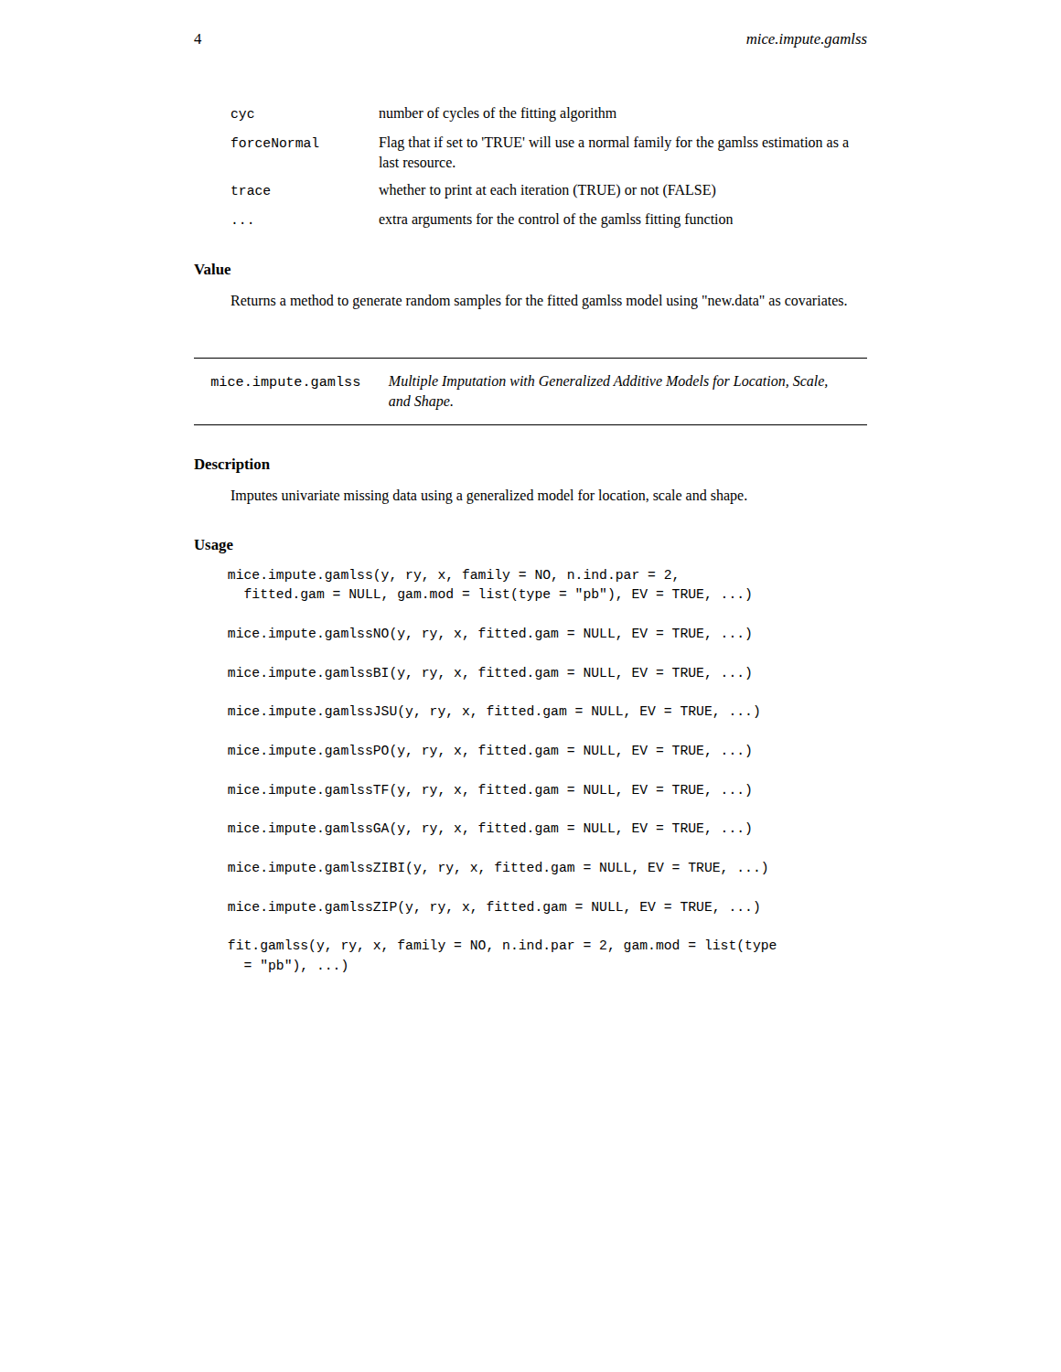4 mice.impute.gamlss
cyc
number of cycles of the fitting algorithm
forceNormal
Flag that if set to 'TRUE' will use a normal family for the gamlss estimation as a last resource.
trace
whether to print at each iteration (TRUE) or not (FALSE)
...
extra arguments for the control of the gamlss fitting function
Value
Returns a method to generate random samples for the fitted gamlss model using "new.data" as covariates.
mice.impute.gamlss Multiple Imputation with Generalized Additive Models for Location, Scale, and Shape.
Description
Imputes univariate missing data using a generalized model for location, scale and shape.
Usage
mice.impute.gamlss(y, ry, x, family = NO, n.ind.par = 2,
  fitted.gam = NULL, gam.mod = list(type = "pb"), EV = TRUE, ...)

mice.impute.gamlssNO(y, ry, x, fitted.gam = NULL, EV = TRUE, ...)

mice.impute.gamlssBI(y, ry, x, fitted.gam = NULL, EV = TRUE, ...)

mice.impute.gamlssJSU(y, ry, x, fitted.gam = NULL, EV = TRUE, ...)

mice.impute.gamlssPO(y, ry, x, fitted.gam = NULL, EV = TRUE, ...)

mice.impute.gamlssTF(y, ry, x, fitted.gam = NULL, EV = TRUE, ...)

mice.impute.gamlssGA(y, ry, x, fitted.gam = NULL, EV = TRUE, ...)

mice.impute.gamlssZIBI(y, ry, x, fitted.gam = NULL, EV = TRUE, ...)

mice.impute.gamlssZIP(y, ry, x, fitted.gam = NULL, EV = TRUE, ...)

fit.gamlss(y, ry, x, family = NO, n.ind.par = 2, gam.mod = list(type
  = "pb"), ...)